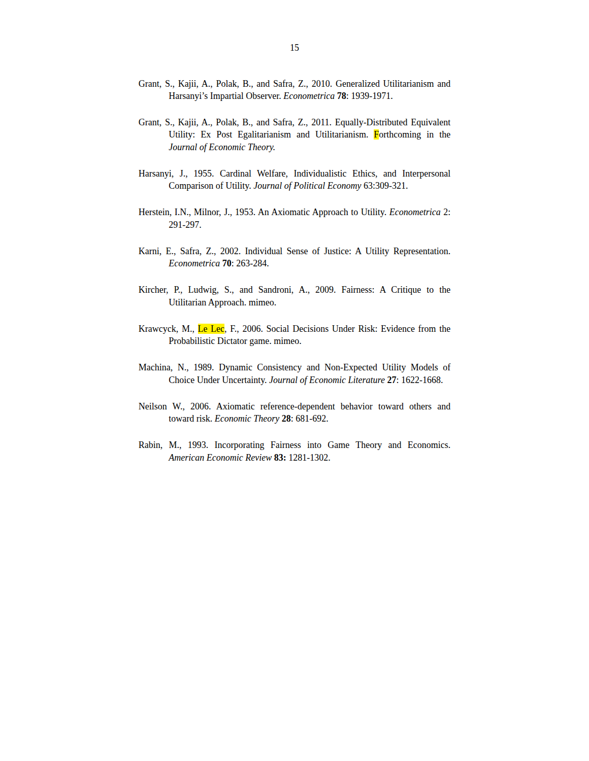15
Grant, S., Kajii, A., Polak, B., and Safra, Z., 2010. Generalized Utilitarianism and Harsanyi’s Impartial Observer. Econometrica 78: 1939-1971.
Grant, S., Kajii, A., Polak, B., and Safra, Z., 2011. Equally-Distributed Equivalent Utility: Ex Post Egalitarianism and Utilitarianism. Forthcoming in the Journal of Economic Theory.
Harsanyi, J., 1955. Cardinal Welfare, Individualistic Ethics, and Interpersonal Comparison of Utility. Journal of Political Economy 63:309-321.
Herstein, I.N., Milnor, J., 1953. An Axiomatic Approach to Utility. Econometrica 2: 291-297.
Karni, E., Safra, Z., 2002. Individual Sense of Justice: A Utility Representation. Econometrica 70: 263-284.
Kircher, P., Ludwig, S., and Sandroni, A., 2009. Fairness: A Critique to the Utilitarian Approach. mimeo.
Krawcyck, M., Le Lec, F., 2006. Social Decisions Under Risk: Evidence from the Probabilistic Dictator game. mimeo.
Machina, N., 1989. Dynamic Consistency and Non-Expected Utility Models of Choice Under Uncertainty. Journal of Economic Literature 27: 1622-1668.
Neilson W., 2006. Axiomatic reference-dependent behavior toward others and toward risk. Economic Theory 28: 681-692.
Rabin, M., 1993. Incorporating Fairness into Game Theory and Economics. American Economic Review 83: 1281-1302.